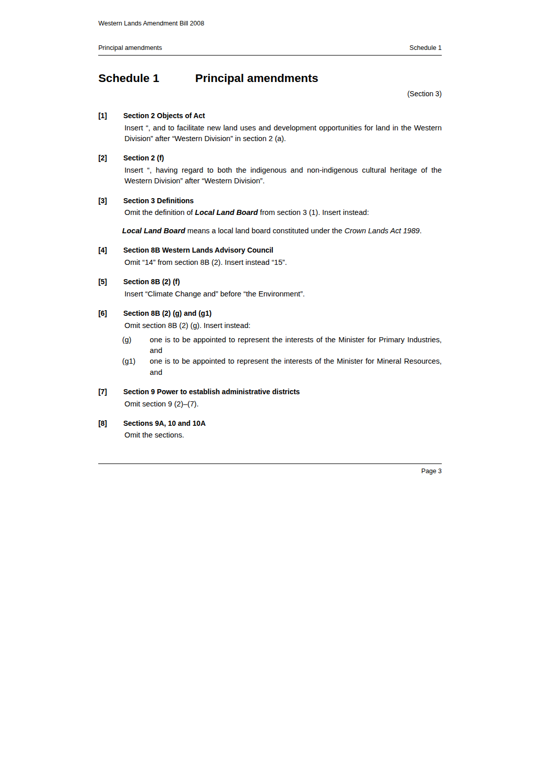Western Lands Amendment Bill 2008
Principal amendments Schedule 1
Schedule 1 Principal amendments
(Section 3)
[1] Section 2 Objects of Act
Insert “, and to facilitate new land uses and development opportunities for land in the Western Division” after “Western Division” in section 2 (a).
[2] Section 2 (f)
Insert “, having regard to both the indigenous and non-indigenous cultural heritage of the Western Division” after “Western Division”.
[3] Section 3 Definitions
Omit the definition of Local Land Board from section 3 (1). Insert instead:
Local Land Board means a local land board constituted under the Crown Lands Act 1989.
[4] Section 8B Western Lands Advisory Council
Omit “14” from section 8B (2). Insert instead “15”.
[5] Section 8B (2) (f)
Insert “Climate Change and” before “the Environment”.
[6] Section 8B (2) (g) and (g1)
Omit section 8B (2) (g). Insert instead:
(g) one is to be appointed to represent the interests of the Minister for Primary Industries, and
(g1) one is to be appointed to represent the interests of the Minister for Mineral Resources, and
[7] Section 9 Power to establish administrative districts
Omit section 9 (2)–(7).
[8] Sections 9A, 10 and 10A
Omit the sections.
Page 3